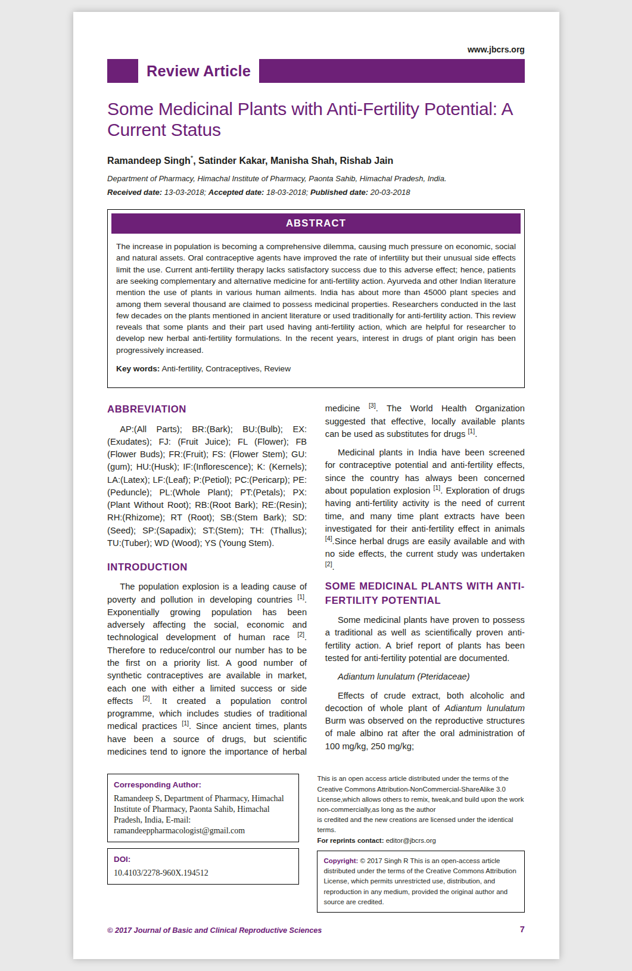www.jbcrs.org
Review Article
Some Medicinal Plants with Anti-Fertility Potential: A Current Status
Ramandeep Singh*, Satinder Kakar, Manisha Shah, Rishab Jain
Department of Pharmacy, Himachal Institute of Pharmacy, Paonta Sahib, Himachal Pradesh, India.
Received date: 13-03-2018; Accepted date: 18-03-2018; Published date: 20-03-2018
ABSTRACT
The increase in population is becoming a comprehensive dilemma, causing much pressure on economic, social and natural assets. Oral contraceptive agents have improved the rate of infertility but their unusual side effects limit the use. Current anti-fertility therapy lacks satisfactory success due to this adverse effect; hence, patients are seeking complementary and alternative medicine for anti-fertility action. Ayurveda and other Indian literature mention the use of plants in various human ailments. India has about more than 45000 plant species and among them several thousand are claimed to possess medicinal properties. Researchers conducted in the last few decades on the plants mentioned in ancient literature or used traditionally for anti-fertility action. This review reveals that some plants and their part used having anti-fertility action, which are helpful for researcher to develop new herbal anti-fertility formulations. In the recent years, interest in drugs of plant origin has been progressively increased.
Key words: Anti-fertility, Contraceptives, Review
Abbreviation
AP:(All Parts); BR:(Bark); BU:(Bulb); EX:(Exudates); FJ: (Fruit Juice); FL (Flower); FB (Flower Buds); FR:(Fruit); FS: (Flower Stem); GU:(gum); HU:(Husk); IF:(Inflorescence); K: (Kernels); LA:(Latex); LF:(Leaf); P:(Petiol); PC:(Pericarp); PE: (Peduncle); PL:(Whole Plant); PT:(Petals); PX:(Plant Without Root); RB:(Root Bark); RE:(Resin); RH:(Rhizome); RT (Root); SB:(Stem Bark); SD:(Seed); SP:(Sapadix); ST:(Stem); TH: (Thallus); TU:(Tuber); WD (Wood); YS (Young Stem).
Introduction
The population explosion is a leading cause of poverty and pollution in developing countries [1]. Exponentially growing population has been adversely affecting the social, economic and technological development of human race [2]. Therefore to reduce/control our number has to be the first on a priority list. A good number of synthetic contraceptives are available in market, each one with either a limited success or side effects [2]. It created a population control programme, which includes studies of traditional medical practices [1]. Since ancient times, plants have been a source of drugs, but scientific medicines tend to ignore the importance of herbal medicine [3]. The World Health Organization suggested that effective, locally available plants can be used as substitutes for drugs [1].
Medicinal plants in India have been screened for contraceptive potential and anti-fertility effects, since the country has always been concerned about population explosion [1]. Exploration of drugs having anti-fertility activity is the need of current time, and many time plant extracts have been investigated for their anti-fertility effect in animals [4].Since herbal drugs are easily available and with no side effects, the current study was undertaken [2].
Some Medicinal Plants with Anti-Fertility Potential
Some medicinal plants have proven to possess a traditional as well as scientifically proven anti-fertility action. A brief report of plants has been tested for anti-fertility potential are documented.
Adiantum lunulatum (Pteridaceae)
Effects of crude extract, both alcoholic and decoction of whole plant of Adiantum lunulatum Burm was observed on the reproductive structures of male albino rat after the oral administration of 100 mg/kg, 250 mg/kg;
Corresponding Author:
Ramandeep S, Department of Pharmacy, Himachal Institute of Pharmacy, Paonta Sahib, Himachal Pradesh, India, E-mail: ramandeeppharmacologist@gmail.com
DOI:
10.4103/2278-960X.194512
This is an open access article distributed under the terms of the Creative Commons Attribution-NonCommercial-ShareAlike 3.0 License,which allows others to remix, tweak,and build upon the work non-commercially,as long as the author
is credited and the new creations are licensed under the identical terms.
For reprints contact: editor@jbcrs.org
Copyright: © 2017 Singh R This is an open-access article distributed under the terms of the Creative Commons Attribution License, which permits unrestricted use, distribution, and reproduction in any medium, provided the original author and source are credited.
© 2017 Journal of Basic and Clinical Reproductive Sciences
7